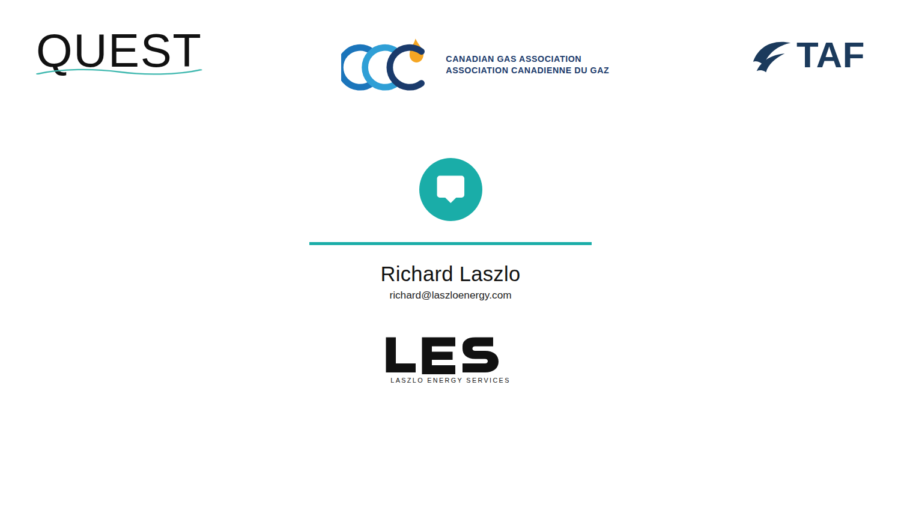QUEST
CANADIAN GAS ASSOCIATION ASSOCIATION CANADIENNE DU GAZ
TAF
Richard Laszlo
richard@laszloenergy.com
Laszlo Energy Services